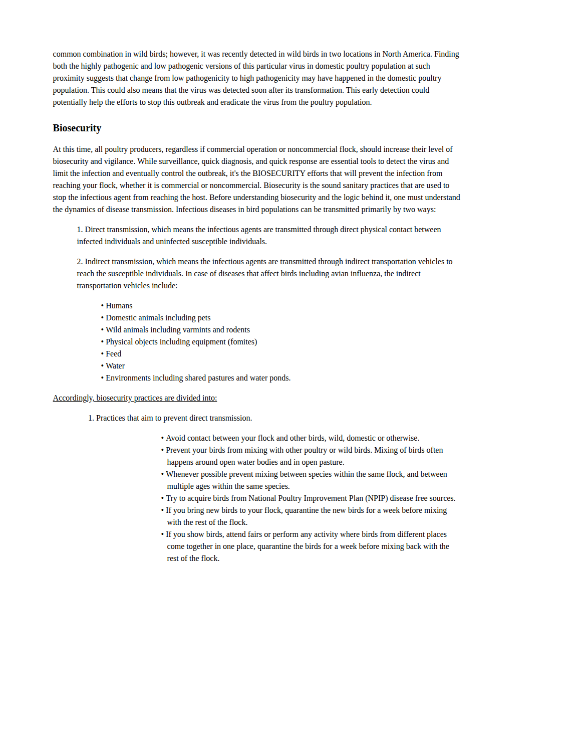common combination in wild birds; however, it was recently detected in wild birds in two locations in North America. Finding both the highly pathogenic and low pathogenic versions of this particular virus in domestic poultry population at such proximity suggests that change from low pathogenicity to high pathogenicity may have happened in the domestic poultry population. This could also means that the virus was detected soon after its transformation. This early detection could potentially help the efforts to stop this outbreak and eradicate the virus from the poultry population.
Biosecurity
At this time, all poultry producers, regardless if commercial operation or noncommercial flock, should increase their level of biosecurity and vigilance. While surveillance, quick diagnosis, and quick response are essential tools to detect the virus and limit the infection and eventually control the outbreak, it's the BIOSECURITY efforts that will prevent the infection from reaching your flock, whether it is commercial or noncommercial. Biosecurity is the sound sanitary practices that are used to stop the infectious agent from reaching the host. Before understanding biosecurity and the logic behind it, one must understand the dynamics of disease transmission. Infectious diseases in bird populations can be transmitted primarily by two ways:
1. Direct transmission, which means the infectious agents are transmitted through direct physical contact between infected individuals and uninfected susceptible individuals.
2. Indirect transmission, which means the infectious agents are transmitted through indirect transportation vehicles to reach the susceptible individuals. In case of diseases that affect birds including avian influenza, the indirect transportation vehicles include:
Humans
Domestic animals including pets
Wild animals including varmints and rodents
Physical objects including equipment (fomites)
Feed
Water
Environments including shared pastures and water ponds.
Accordingly, biosecurity practices are divided into:
Practices that aim to prevent direct transmission.
Avoid contact between your flock and other birds, wild, domestic or otherwise.
Prevent your birds from mixing with other poultry or wild birds. Mixing of birds often happens around open water bodies and in open pasture.
Whenever possible prevent mixing between species within the same flock, and between multiple ages within the same species.
Try to acquire birds from National Poultry Improvement Plan (NPIP) disease free sources.
If you bring new birds to your flock, quarantine the new birds for a week before mixing with the rest of the flock.
If you show birds, attend fairs or perform any activity where birds from different places come together in one place, quarantine the birds for a week before mixing back with the rest of the flock.